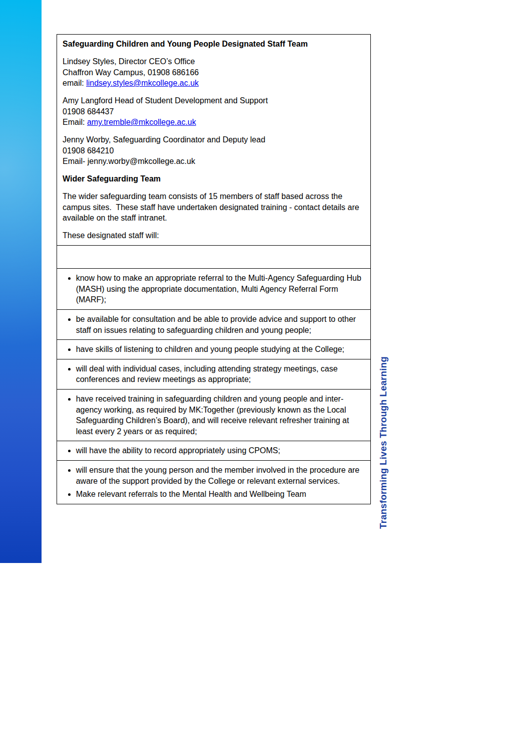Transforming Lives Through Learning
| Safeguarding Children and Young People Designated Staff Team Lindsey Styles, Director CEO’s Office Chaffron Way Campus, 01908 686166 email: lindsey.styles@mkcollege.ac.uk Amy Langford Head of Student Development and Support 01908 684437 Email: amy.tremble@mkcollege.ac.uk Jenny Worby, Safeguarding Coordinator and Deputy lead 01908 684210 Email- jenny.worby@mkcollege.ac.uk Wider Safeguarding Team The wider safeguarding team consists of 15 members of staff based across the campus sites. These staff have undertaken designated training - contact details are available on the staff intranet. These designated staff will: |
| know how to make an appropriate referral to the Multi-Agency Safeguarding Hub (MASH) using the appropriate documentation, Multi Agency Referral Form (MARF); |
| be available for consultation and be able to provide advice and support to other staff on issues relating to safeguarding children and young people; |
| have skills of listening to children and young people studying at the College; |
| will deal with individual cases, including attending strategy meetings, case conferences and review meetings as appropriate; |
| have received training in safeguarding children and young people and inter-agency working, as required by MK:Together (previously known as the Local Safeguarding Children’s Board), and will receive relevant refresher training at least every 2 years or as required; |
| will have the ability to record appropriately using CPOMS; |
| will ensure that the young person and the member involved in the procedure are aware of the support provided by the College or relevant external services. Make relevant referrals to the Mental Health and Wellbeing Team |